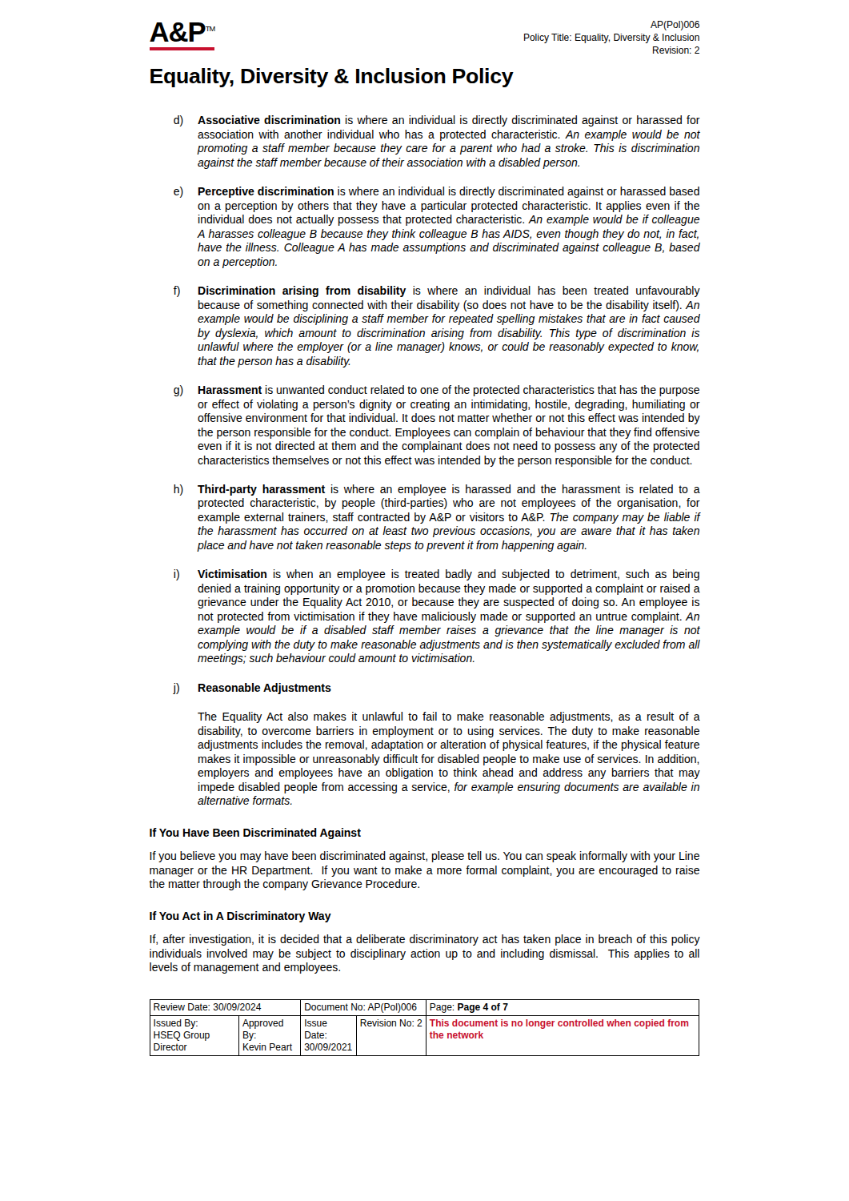A&PTM
AP(Pol)006
Policy Title: Equality, Diversity & Inclusion
Revision: 2
Equality, Diversity & Inclusion Policy
d) Associative discrimination is where an individual is directly discriminated against or harassed for association with another individual who has a protected characteristic. An example would be not promoting a staff member because they care for a parent who had a stroke. This is discrimination against the staff member because of their association with a disabled person.
e) Perceptive discrimination is where an individual is directly discriminated against or harassed based on a perception by others that they have a particular protected characteristic. It applies even if the individual does not actually possess that protected characteristic. An example would be if colleague A harasses colleague B because they think colleague B has AIDS, even though they do not, in fact, have the illness. Colleague A has made assumptions and discriminated against colleague B, based on a perception.
f) Discrimination arising from disability is where an individual has been treated unfavourably because of something connected with their disability (so does not have to be the disability itself). An example would be disciplining a staff member for repeated spelling mistakes that are in fact caused by dyslexia, which amount to discrimination arising from disability. This type of discrimination is unlawful where the employer (or a line manager) knows, or could be reasonably expected to know, that the person has a disability.
g) Harassment is unwanted conduct related to one of the protected characteristics that has the purpose or effect of violating a person’s dignity or creating an intimidating, hostile, degrading, humiliating or offensive environment for that individual. It does not matter whether or not this effect was intended by the person responsible for the conduct. Employees can complain of behaviour that they find offensive even if it is not directed at them and the complainant does not need to possess any of the protected characteristics themselves or not this effect was intended by the person responsible for the conduct.
h) Third-party harassment is where an employee is harassed and the harassment is related to a protected characteristic, by people (third-parties) who are not employees of the organisation, for example external trainers, staff contracted by A&P or visitors to A&P. The company may be liable if the harassment has occurred on at least two previous occasions, you are aware that it has taken place and have not taken reasonable steps to prevent it from happening again.
i) Victimisation is when an employee is treated badly and subjected to detriment, such as being denied a training opportunity or a promotion because they made or supported a complaint or raised a grievance under the Equality Act 2010, or because they are suspected of doing so. An employee is not protected from victimisation if they have maliciously made or supported an untrue complaint. An example would be if a disabled staff member raises a grievance that the line manager is not complying with the duty to make reasonable adjustments and is then systematically excluded from all meetings; such behaviour could amount to victimisation.
j) Reasonable Adjustments
The Equality Act also makes it unlawful to fail to make reasonable adjustments, as a result of a disability, to overcome barriers in employment or to using services. The duty to make reasonable adjustments includes the removal, adaptation or alteration of physical features, if the physical feature makes it impossible or unreasonably difficult for disabled people to make use of services. In addition, employers and employees have an obligation to think ahead and address any barriers that may impede disabled people from accessing a service, for example ensuring documents are available in alternative formats.
If You Have Been Discriminated Against
If you believe you may have been discriminated against, please tell us. You can speak informally with your Line manager or the HR Department. If you want to make a more formal complaint, you are encouraged to raise the matter through the company Grievance Procedure.
If You Act in A Discriminatory Way
If, after investigation, it is decided that a deliberate discriminatory act has taken place in breach of this policy individuals involved may be subject to disciplinary action up to and including dismissal. This applies to all levels of management and employees.
| Review Date: 30/09/2024 | Document No: AP(Pol)006 | Page: Page 4 of 7 |
| Issued By: HSEQ Group Director | Approved By: Kevin Peart | Issue Date: 30/09/2021 | Revision No: 2 | This document is no longer controlled when copied from the network |